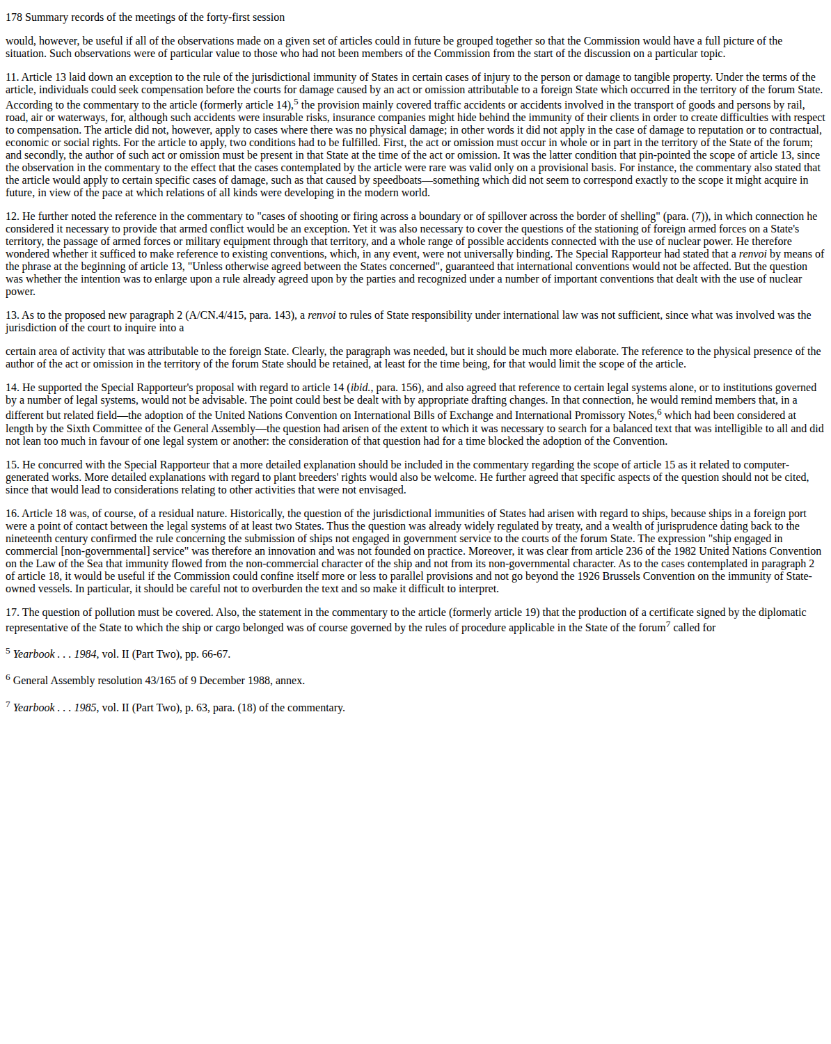178 Summary records of the meetings of the forty-first session
would, however, be useful if all of the observations made on a given set of articles could in future be grouped together so that the Commission would have a full picture of the situation. Such observations were of particular value to those who had not been members of the Commission from the start of the discussion on a particular topic.
11. Article 13 laid down an exception to the rule of the jurisdictional immunity of States in certain cases of injury to the person or damage to tangible property. Under the terms of the article, individuals could seek compensation before the courts for damage caused by an act or omission attributable to a foreign State which occurred in the territory of the forum State. According to the commentary to the article (formerly article 14),5 the provision mainly covered traffic accidents or accidents involved in the transport of goods and persons by rail, road, air or waterways, for, although such accidents were insurable risks, insurance companies might hide behind the immunity of their clients in order to create difficulties with respect to compensation. The article did not, however, apply to cases where there was no physical damage; in other words it did not apply in the case of damage to reputation or to contractual, economic or social rights. For the article to apply, two conditions had to be fulfilled. First, the act or omission must occur in whole or in part in the territory of the State of the forum; and secondly, the author of such act or omission must be present in that State at the time of the act or omission. It was the latter condition that pin-pointed the scope of article 13, since the observation in the commentary to the effect that the cases contemplated by the article were rare was valid only on a provisional basis. For instance, the commentary also stated that the article would apply to certain specific cases of damage, such as that caused by speedboats—something which did not seem to correspond exactly to the scope it might acquire in future, in view of the pace at which relations of all kinds were developing in the modern world.
12. He further noted the reference in the commentary to "cases of shooting or firing across a boundary or of spillover across the border of shelling" (para. (7)), in which connection he considered it necessary to provide that armed conflict would be an exception. Yet it was also necessary to cover the questions of the stationing of foreign armed forces on a State's territory, the passage of armed forces or military equipment through that territory, and a whole range of possible accidents connected with the use of nuclear power. He therefore wondered whether it sufficed to make reference to existing conventions, which, in any event, were not universally binding. The Special Rapporteur had stated that a renvoi by means of the phrase at the beginning of article 13, "Unless otherwise agreed between the States concerned", guaranteed that international conventions would not be affected. But the question was whether the intention was to enlarge upon a rule already agreed upon by the parties and recognized under a number of important conventions that dealt with the use of nuclear power.
13. As to the proposed new paragraph 2 (A/CN.4/415, para. 143), a renvoi to rules of State responsibility under international law was not sufficient, since what was involved was the jurisdiction of the court to inquire into a
certain area of activity that was attributable to the foreign State. Clearly, the paragraph was needed, but it should be much more elaborate. The reference to the physical presence of the author of the act or omission in the territory of the forum State should be retained, at least for the time being, for that would limit the scope of the article.
14. He supported the Special Rapporteur's proposal with regard to article 14 (ibid., para. 156), and also agreed that reference to certain legal systems alone, or to institutions governed by a number of legal systems, would not be advisable. The point could best be dealt with by appropriate drafting changes. In that connection, he would remind members that, in a different but related field—the adoption of the United Nations Convention on International Bills of Exchange and International Promissory Notes,6 which had been considered at length by the Sixth Committee of the General Assembly—the question had arisen of the extent to which it was necessary to search for a balanced text that was intelligible to all and did not lean too much in favour of one legal system or another: the consideration of that question had for a time blocked the adoption of the Convention.
15. He concurred with the Special Rapporteur that a more detailed explanation should be included in the commentary regarding the scope of article 15 as it related to computer-generated works. More detailed explanations with regard to plant breeders' rights would also be welcome. He further agreed that specific aspects of the question should not be cited, since that would lead to considerations relating to other activities that were not envisaged.
16. Article 18 was, of course, of a residual nature. Historically, the question of the jurisdictional immunities of States had arisen with regard to ships, because ships in a foreign port were a point of contact between the legal systems of at least two States. Thus the question was already widely regulated by treaty, and a wealth of jurisprudence dating back to the nineteenth century confirmed the rule concerning the submission of ships not engaged in government service to the courts of the forum State. The expression "ship engaged in commercial [non-governmental] service" was therefore an innovation and was not founded on practice. Moreover, it was clear from article 236 of the 1982 United Nations Convention on the Law of the Sea that immunity flowed from the non-commercial character of the ship and not from its non-governmental character. As to the cases contemplated in paragraph 2 of article 18, it would be useful if the Commission could confine itself more or less to parallel provisions and not go beyond the 1926 Brussels Convention on the immunity of State-owned vessels. In particular, it should be careful not to overburden the text and so make it difficult to interpret.
17. The question of pollution must be covered. Also, the statement in the commentary to the article (formerly article 19) that the production of a certificate signed by the diplomatic representative of the State to which the ship or cargo belonged was of course governed by the rules of procedure applicable in the State of the forum7 called for
5 Yearbook . . . 1984, vol. II (Part Two), pp. 66-67.
6 General Assembly resolution 43/165 of 9 December 1988, annex.
7 Yearbook . . . 1985, vol. II (Part Two), p. 63, para. (18) of the commentary.